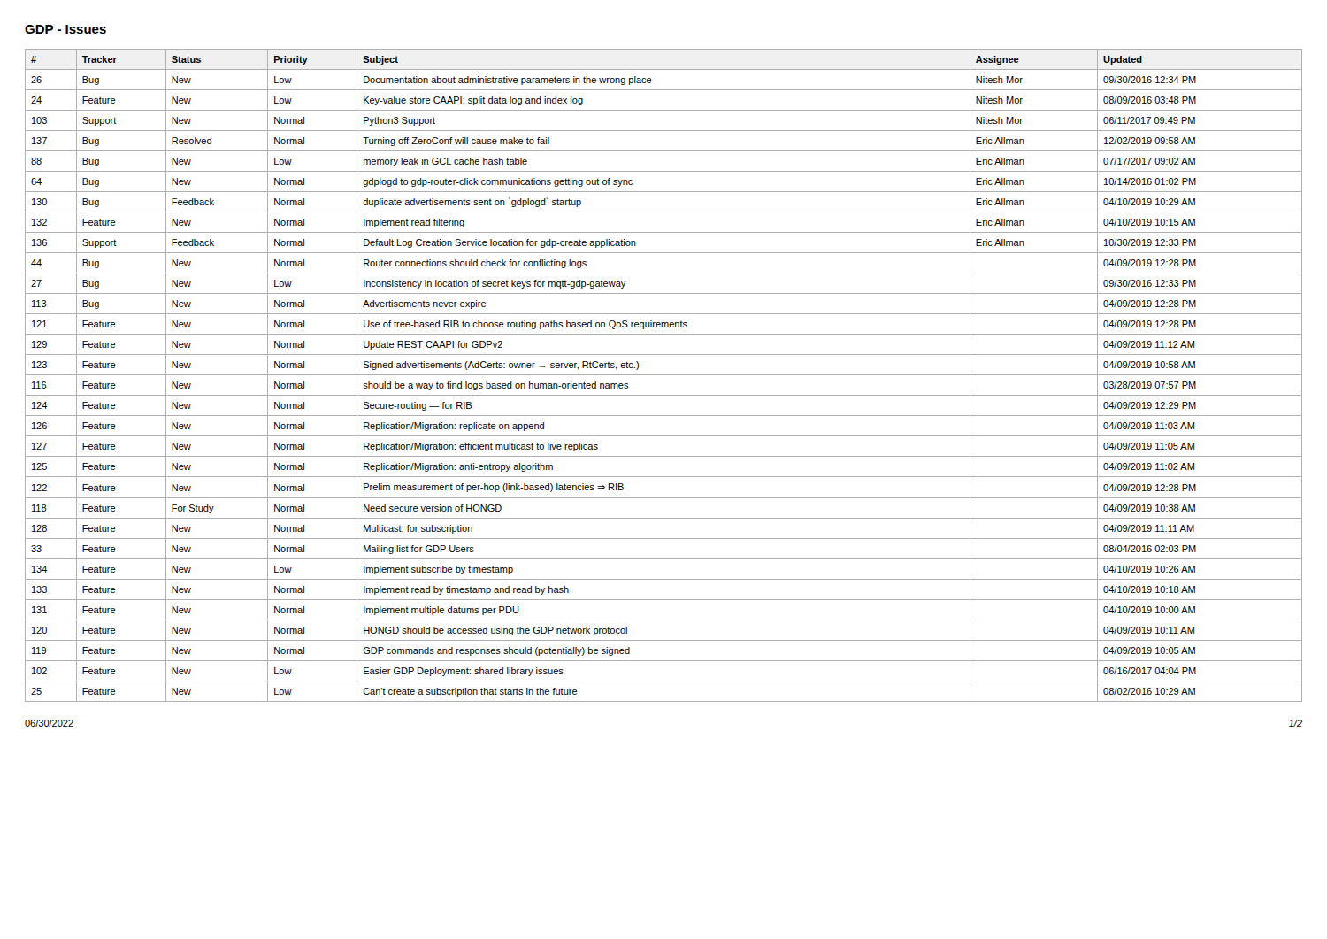GDP - Issues
| # | Tracker | Status | Priority | Subject | Assignee | Updated |
| --- | --- | --- | --- | --- | --- | --- |
| 26 | Bug | New | Low | Documentation about administrative parameters in the wrong place | Nitesh Mor | 09/30/2016 12:34 PM |
| 24 | Feature | New | Low | Key-value store CAAPI: split data log and index log | Nitesh Mor | 08/09/2016 03:48 PM |
| 103 | Support | New | Normal | Python3 Support | Nitesh Mor | 06/11/2017 09:49 PM |
| 137 | Bug | Resolved | Normal | Turning off ZeroConf will cause make to fail | Eric Allman | 12/02/2019 09:58 AM |
| 88 | Bug | New | Low | memory leak in GCL cache hash table | Eric Allman | 07/17/2017 09:02 AM |
| 64 | Bug | New | Normal | gdplogd to gdp-router-click communications getting out of sync | Eric Allman | 10/14/2016 01:02 PM |
| 130 | Bug | Feedback | Normal | duplicate advertisements sent on `gdplogd` startup | Eric Allman | 04/10/2019 10:29 AM |
| 132 | Feature | New | Normal | Implement read filtering | Eric Allman | 04/10/2019 10:15 AM |
| 136 | Support | Feedback | Normal | Default Log Creation Service location for gdp-create application | Eric Allman | 10/30/2019 12:33 PM |
| 44 | Bug | New | Normal | Router connections should check for conflicting logs | | 04/09/2019 12:28 PM |
| 27 | Bug | New | Low | Inconsistency in location of secret keys for mqtt-gdp-gateway | | 09/30/2016 12:33 PM |
| 113 | Bug | New | Normal | Advertisements never expire | | 04/09/2019 12:28 PM |
| 121 | Feature | New | Normal | Use of tree-based RIB to choose routing paths based on QoS requirements | | 04/09/2019 12:28 PM |
| 129 | Feature | New | Normal | Update REST CAAPI for GDPv2 | | 04/09/2019 11:12 AM |
| 123 | Feature | New | Normal | Signed advertisements (AdCerts: owner → server, RtCerts, etc.) | | 04/09/2019 10:58 AM |
| 116 | Feature | New | Normal | should be a way to find logs based on human-oriented names | | 03/28/2019 07:57 PM |
| 124 | Feature | New | Normal | Secure-routing — for RIB | | 04/09/2019 12:29 PM |
| 126 | Feature | New | Normal | Replication/Migration: replicate on append | | 04/09/2019 11:03 AM |
| 127 | Feature | New | Normal | Replication/Migration: efficient multicast to live replicas | | 04/09/2019 11:05 AM |
| 125 | Feature | New | Normal | Replication/Migration: anti-entropy algorithm | | 04/09/2019 11:02 AM |
| 122 | Feature | New | Normal | Prelim measurement of per-hop (link-based) latencies ⇒ RIB | | 04/09/2019 12:28 PM |
| 118 | Feature | For Study | Normal | Need secure version of HONGD | | 04/09/2019 10:38 AM |
| 128 | Feature | New | Normal | Multicast: for subscription | | 04/09/2019 11:11 AM |
| 33 | Feature | New | Normal | Mailing list for GDP Users | | 08/04/2016 02:03 PM |
| 134 | Feature | New | Low | Implement subscribe by timestamp | | 04/10/2019 10:26 AM |
| 133 | Feature | New | Normal | Implement read by timestamp and read by hash | | 04/10/2019 10:18 AM |
| 131 | Feature | New | Normal | Implement multiple datums per PDU | | 04/10/2019 10:00 AM |
| 120 | Feature | New | Normal | HONGD should be accessed using the GDP network protocol | | 04/09/2019 10:11 AM |
| 119 | Feature | New | Normal | GDP commands and responses should (potentially) be signed | | 04/09/2019 10:05 AM |
| 102 | Feature | New | Low | Easier GDP Deployment: shared library issues | | 06/16/2017 04:04 PM |
| 25 | Feature | New | Low | Can't create a subscription that starts in the future | | 08/02/2016 10:29 AM |
06/30/2022 1/2